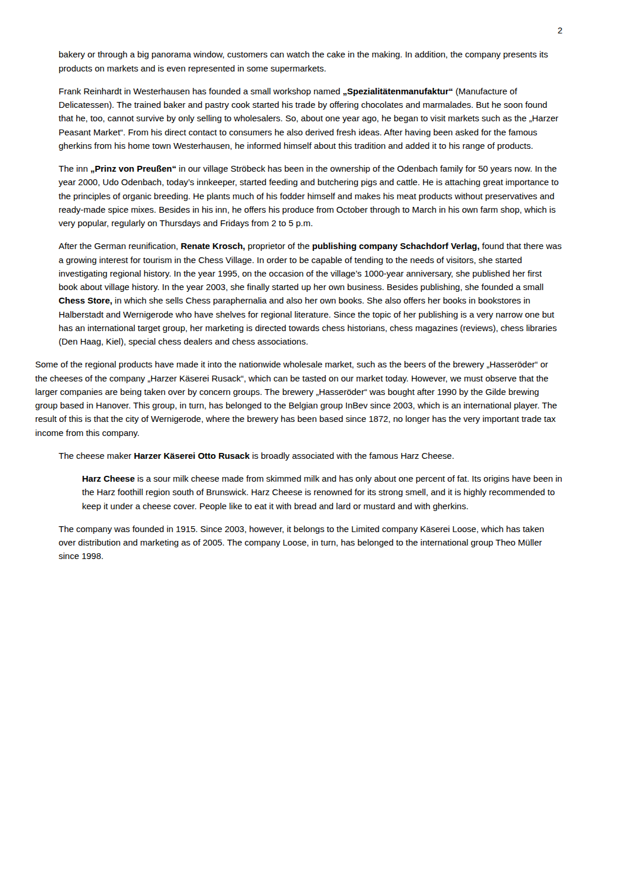2
bakery or through a big panorama window, customers can watch the cake in the making. In addition, the company presents its products on markets and is even represented in some supermarkets.
Frank Reinhardt in Westerhausen has founded a small workshop named „Spezialitätenmanufaktur“ (Manufacture of Delicatessen). The trained baker and pastry cook started his trade by offering chocolates and marmalades. But he soon found that he, too, cannot survive by only selling to wholesalers. So, about one year ago, he began to visit markets such as the „Harzer Peasant Market“. From his direct contact to consumers he also derived fresh ideas. After having been asked for the famous gherkins from his home town Westerhausen, he informed himself about this tradition and added it to his range of products.
The inn „Prinz von Preußen“ in our village Ströbeck has been in the ownership of the Odenbach family for 50 years now. In the year 2000, Udo Odenbach, today’s innkeeper, started feeding and butchering pigs and cattle. He is attaching great importance to the principles of organic breeding. He plants much of his fodder himself and makes his meat products without preservatives and ready-made spice mixes. Besides in his inn, he offers his produce from October through to March in his own farm shop, which is very popular, regularly on Thursdays and Fridays from 2 to 5 p.m.
After the German reunification, Renate Krosch, proprietor of the publishing company Schachdorf Verlag, found that there was a growing interest for tourism in the Chess Village. In order to be capable of tending to the needs of visitors, she started investigating regional history. In the year 1995, on the occasion of the village’s 1000-year anniversary, she published her first book about village history. In the year 2003, she finally started up her own business. Besides publishing, she founded a small Chess Store, in which she sells Chess paraphernalia and also her own books. She also offers her books in bookstores in Halberstadt and Wernigerode who have shelves for regional literature. Since the topic of her publishing is a very narrow one but has an international target group, her marketing is directed towards chess historians, chess magazines (reviews), chess libraries (Den Haag, Kiel), special chess dealers and chess associations.
Some of the regional products have made it into the nationwide wholesale market, such as the beers of the brewery „Hasseröder“ or the cheeses of the company „Harzer Käserei Rusack“, which can be tasted on our market today. However, we must observe that the larger companies are being taken over by concern groups. The brewery „Hasseröder“ was bought after 1990 by the Gilde brewing group based in Hanover. This group, in turn, has belonged to the Belgian group InBev since 2003, which is an international player. The result of this is that the city of Wernigerode, where the brewery has been based since 1872, no longer has the very important trade tax income from this company.
The cheese maker Harzer Käserei Otto Rusack is broadly associated with the famous Harz Cheese.
Harz Cheese is a sour milk cheese made from skimmed milk and has only about one percent of fat. Its origins have been in the Harz foothill region south of Brunswick. Harz Cheese is renowned for its strong smell, and it is highly recommended to keep it under a cheese cover. People like to eat it with bread and lard or mustard and with gherkins.
The company was founded in 1915. Since 2003, however, it belongs to the Limited company Käserei Loose, which has taken over distribution and marketing as of 2005. The company Loose, in turn, has belonged to the international group Theo Müller since 1998.